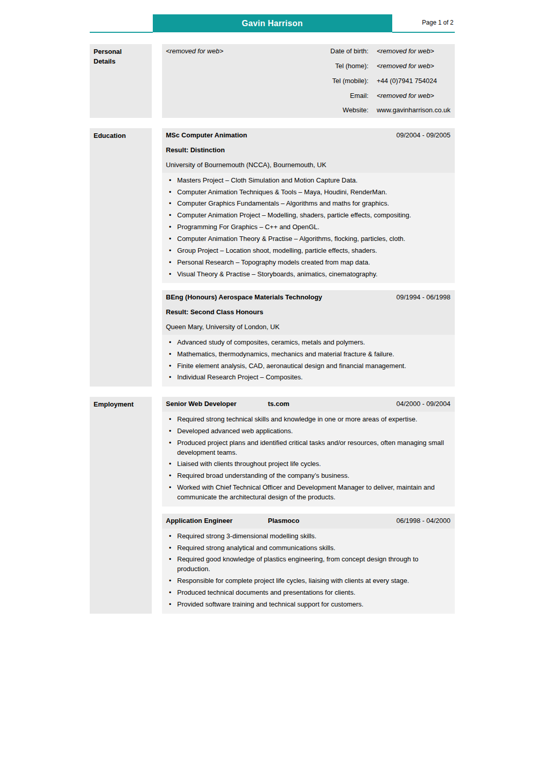Gavin Harrison
Page 1 of 2
| Personal Details | | / <removed for web> / Date of birth: / <removed for web> / / / Tel (home): / <removed for web> / / / Tel (mobile): / +44 (0)7941 754024 / / / Email: / <removed for web> / / / Website: / www.gavinharrison.co.uk / |
| Education | | / MSc Computer Animation / 09/2004 - 09/2005 / / Result: Distinction / / / University of Bournemouth (NCCA), Bournemouth, UK / / Masters Project – Cloth Simulation and Motion Capture Data. Computer Animation Techniques & Tools – Maya, Houdini, RenderMan. Computer Graphics Fundamentals – Algorithms and maths for graphics. Computer Animation Project – Modelling, shaders, particle effects, compositing. Programming For Graphics – C++ and OpenGL. Computer Animation Theory & Practise – Algorithms, flocking, particles, cloth. Group Project – Location shoot, modelling, particle effects, shaders. Personal Research – Topography models created from map data. Visual Theory & Practise – Storyboards, animatics, cinematography. / BEng (Honours) Aerospace Materials Technology / 09/1994 - 06/1998 / / Result: Second Class Honours / / / Queen Mary, University of London, UK / / Advanced study of composites, ceramics, metals and polymers. Mathematics, thermodynamics, mechanics and material fracture & failure. Finite element analysis, CAD, aeronautical design and financial management. Individual Research Project – Composites. |
| Employment | | / Senior Web Developer / ts.com / 04/2000 - 09/2004 / Required strong technical skills and knowledge in one or more areas of expertise. Developed advanced web applications. Produced project plans and identified critical tasks and/or resources, often managing small development teams. Liaised with clients throughout project life cycles. Required broad understanding of the company’s business. Worked with Chief Technical Officer and Development Manager to deliver, maintain and communicate the architectural design of the products. / Application Engineer / Plasmoco / 06/1998 - 04/2000 / Required strong 3-dimensional modelling skills. Required strong analytical and communications skills. Required good knowledge of plastics engineering, from concept design through to production. Responsible for complete project life cycles, liaising with clients at every stage. Produced technical documents and presentations for clients. Provided software training and technical support for customers. |